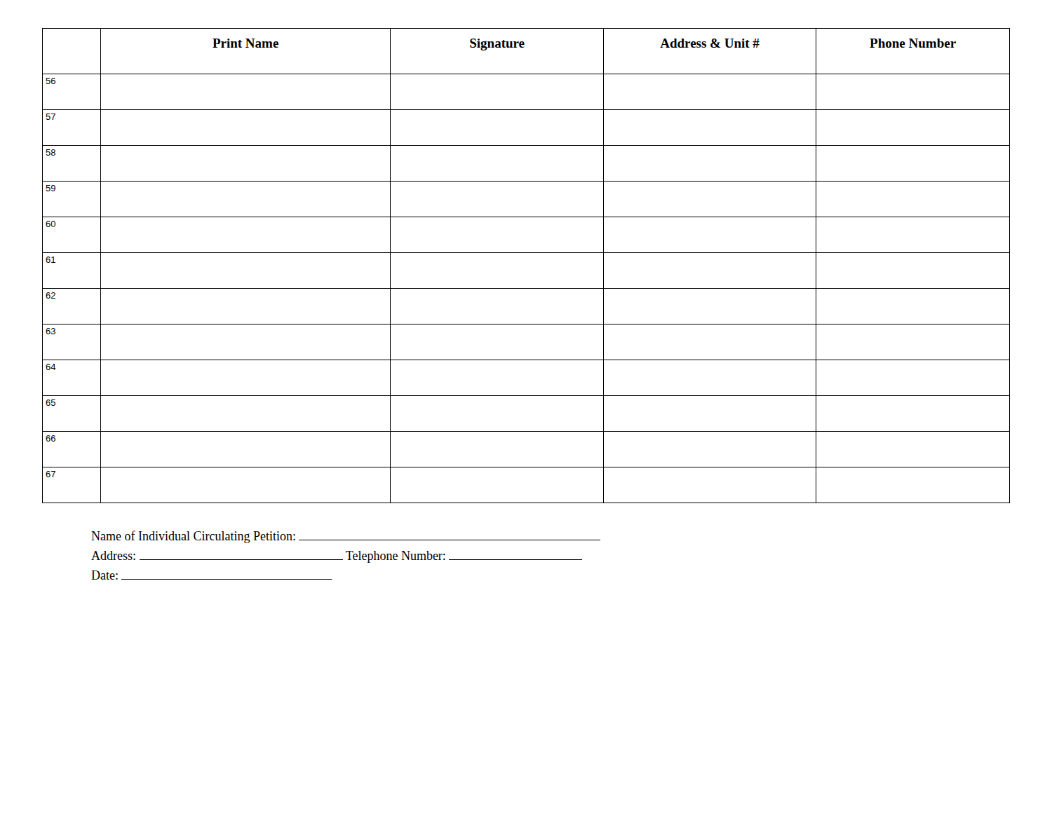| | Print Name | Signature | Address & Unit # | Phone Number |
| --- | --- | --- | --- | --- |
| 56 | | | | |
| 57 | | | | |
| 58 | | | | |
| 59 | | | | |
| 60 | | | | |
| 61 | | | | |
| 62 | | | | |
| 63 | | | | |
| 64 | | | | |
| 65 | | | | |
| 66 | | | | |
| 67 | | | | |
Name of Individual Circulating Petition:
Address: Telephone Number:
Date: